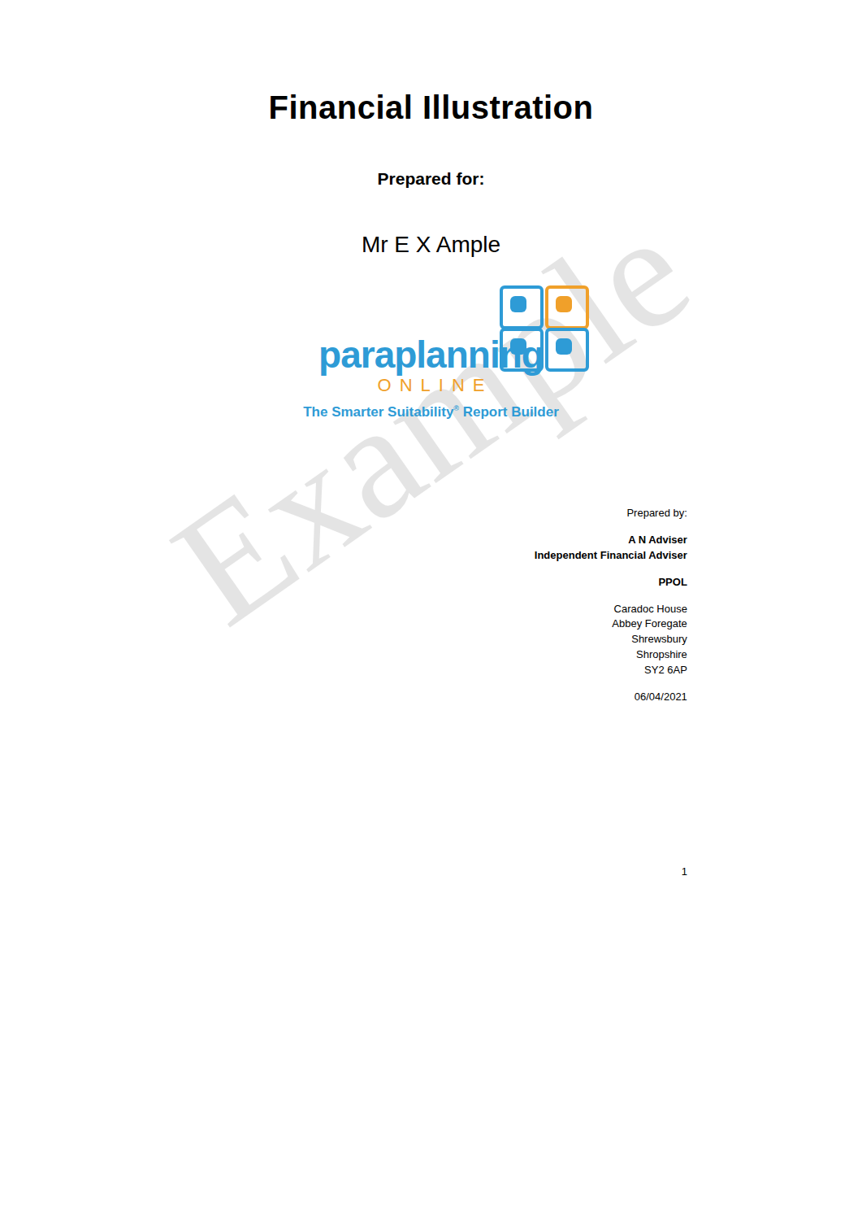Example
Financial Illustration
Prepared for:
Mr E X Ample
paraplanning
ONLINE
The Smarter Suitability® Report Builder
Prepared by:
A N Adviser
Independent Financial Adviser
PPOL
Caradoc House
Abbey Foregate
Shrewsbury
Shropshire
SY2 6AP
06/04/2021
1